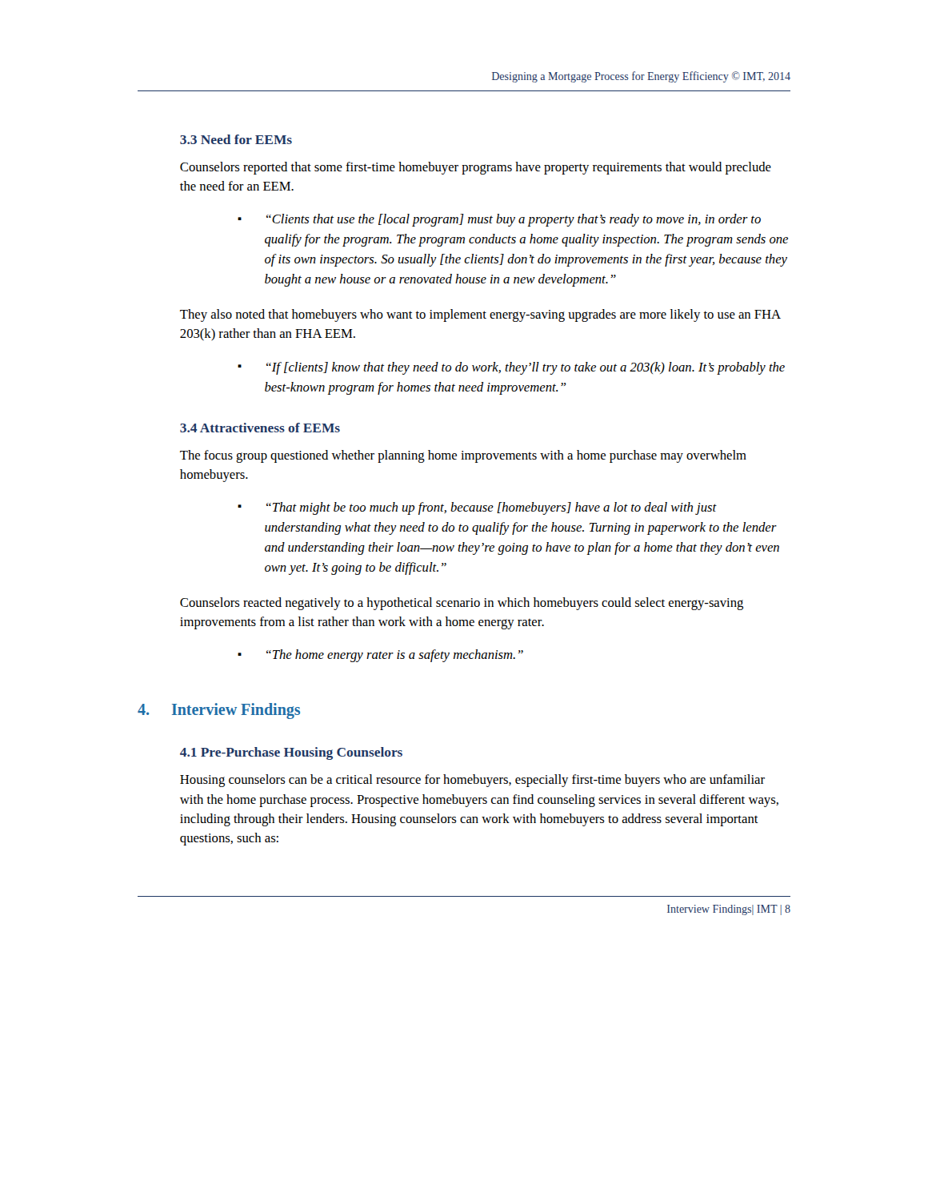Designing a Mortgage Process for Energy Efficiency © IMT, 2014
3.3 Need for EEMs
Counselors reported that some first-time homebuyer programs have property requirements that would preclude the need for an EEM.
“Clients that use the [local program] must buy a property that’s ready to move in, in order to qualify for the program. The program conducts a home quality inspection. The program sends one of its own inspectors. So usually [the clients] don’t do improvements in the first year, because they bought a new house or a renovated house in a new development.”
They also noted that homebuyers who want to implement energy-saving upgrades are more likely to use an FHA 203(k) rather than an FHA EEM.
“If [clients] know that they need to do work, they’ll try to take out a 203(k) loan. It’s probably the best-known program for homes that need improvement.”
3.4 Attractiveness of EEMs
The focus group questioned whether planning home improvements with a home purchase may overwhelm homebuyers.
“That might be too much up front, because [homebuyers] have a lot to deal with just understanding what they need to do to qualify for the house. Turning in paperwork to the lender and understanding their loan—now they’re going to have to plan for a home that they don’t even own yet. It’s going to be difficult.”
Counselors reacted negatively to a hypothetical scenario in which homebuyers could select energy-saving improvements from a list rather than work with a home energy rater.
“The home energy rater is a safety mechanism.”
4. Interview Findings
4.1 Pre-Purchase Housing Counselors
Housing counselors can be a critical resource for homebuyers, especially first-time buyers who are unfamiliar with the home purchase process. Prospective homebuyers can find counseling services in several different ways, including through their lenders. Housing counselors can work with homebuyers to address several important questions, such as:
Interview Findings| IMT | 8